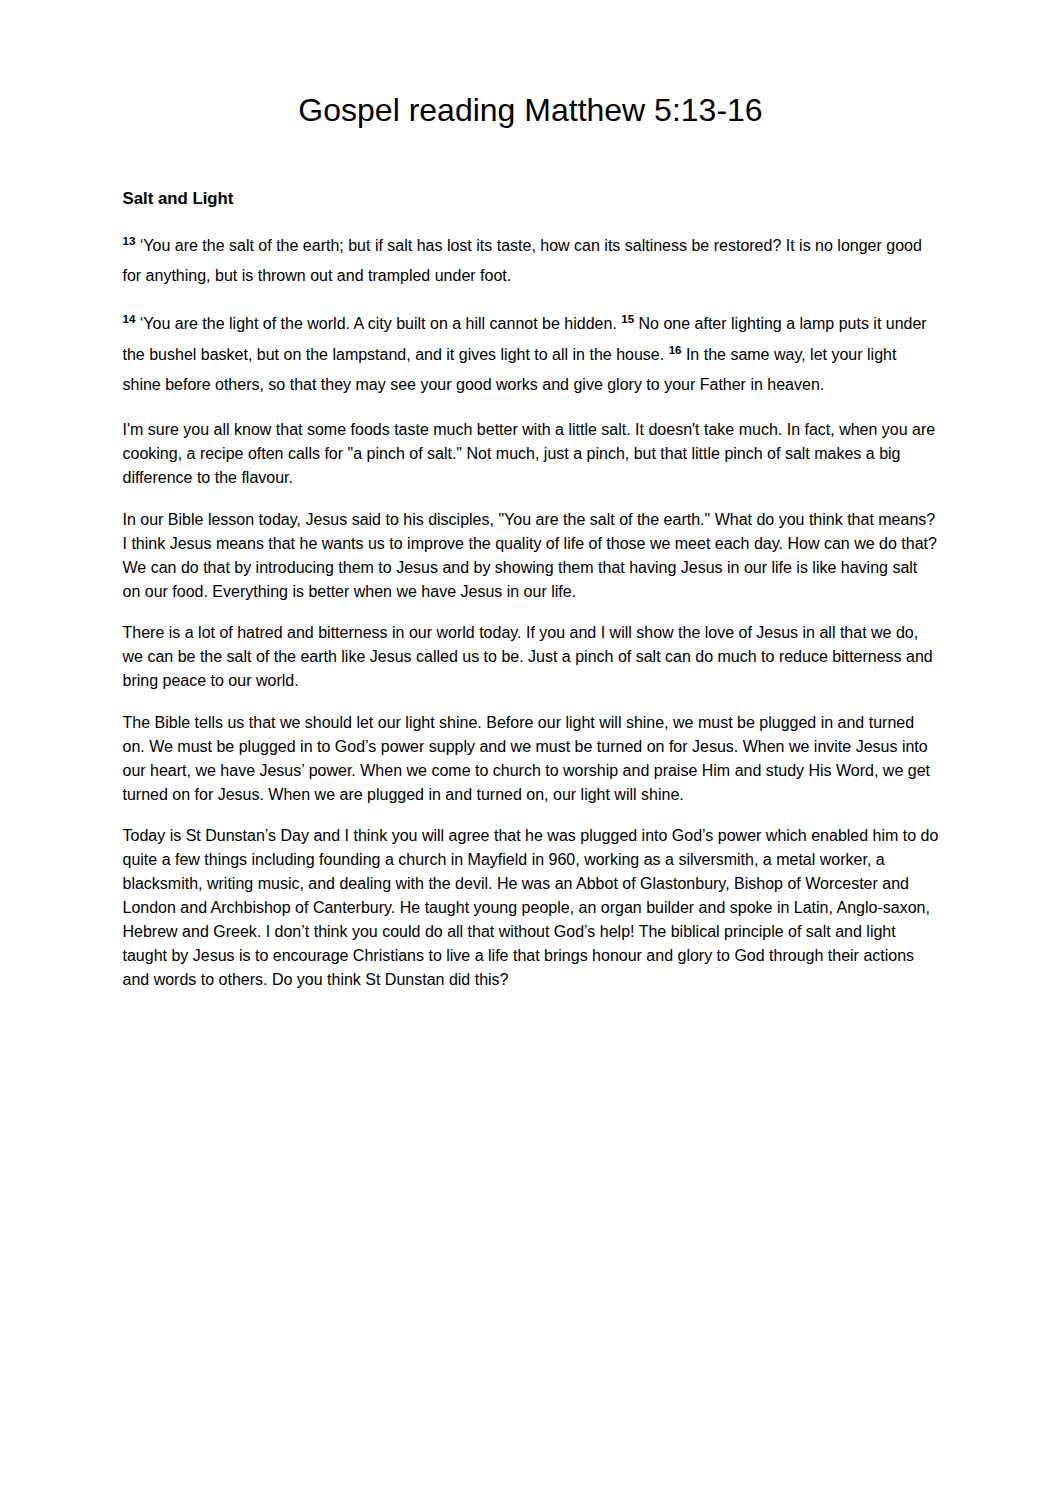Gospel reading Matthew 5:13-16
Salt and Light
13 ‘You are the salt of the earth; but if salt has lost its taste, how can its saltiness be restored? It is no longer good for anything, but is thrown out and trampled under foot.
14 ‘You are the light of the world. A city built on a hill cannot be hidden. 15 No one after lighting a lamp puts it under the bushel basket, but on the lampstand, and it gives light to all in the house. 16 In the same way, let your light shine before others, so that they may see your good works and give glory to your Father in heaven.
I'm sure you all know that some foods taste much better with a little salt. It doesn't take much. In fact, when you are cooking, a recipe often calls for "a pinch of salt." Not much, just a pinch, but that little pinch of salt makes a big difference to the flavour.
In our Bible lesson today, Jesus said to his disciples, "You are the salt of the earth." What do you think that means? I think Jesus means that he wants us to improve the quality of life of those we meet each day. How can we do that? We can do that by introducing them to Jesus and by showing them that having Jesus in our life is like having salt on our food. Everything is better when we have Jesus in our life.
There is a lot of hatred and bitterness in our world today. If you and I will show the love of Jesus in all that we do, we can be the salt of the earth like Jesus called us to be. Just a pinch of salt can do much to reduce bitterness and bring peace to our world.
The Bible tells us that we should let our light shine. Before our light will shine, we must be plugged in and turned on. We must be plugged in to God’s power supply and we must be turned on for Jesus. When we invite Jesus into our heart, we have Jesus’ power. When we come to church to worship and praise Him and study His Word, we get turned on for Jesus. When we are plugged in and turned on, our light will shine.
Today is St Dunstan’s Day and I think you will agree that he was plugged into God’s power which enabled him to do quite a few things including founding a church in Mayfield in 960, working as a silversmith, a metal worker, a blacksmith, writing music, and dealing with the devil. He was an Abbot of Glastonbury, Bishop of Worcester and London and Archbishop of Canterbury. He taught young people, an organ builder and spoke in Latin, Anglo-saxon, Hebrew and Greek. I don’t think you could do all that without God’s help! The biblical principle of salt and light taught by Jesus is to encourage Christians to live a life that brings honour and glory to God through their actions and words to others. Do you think St Dunstan did this?